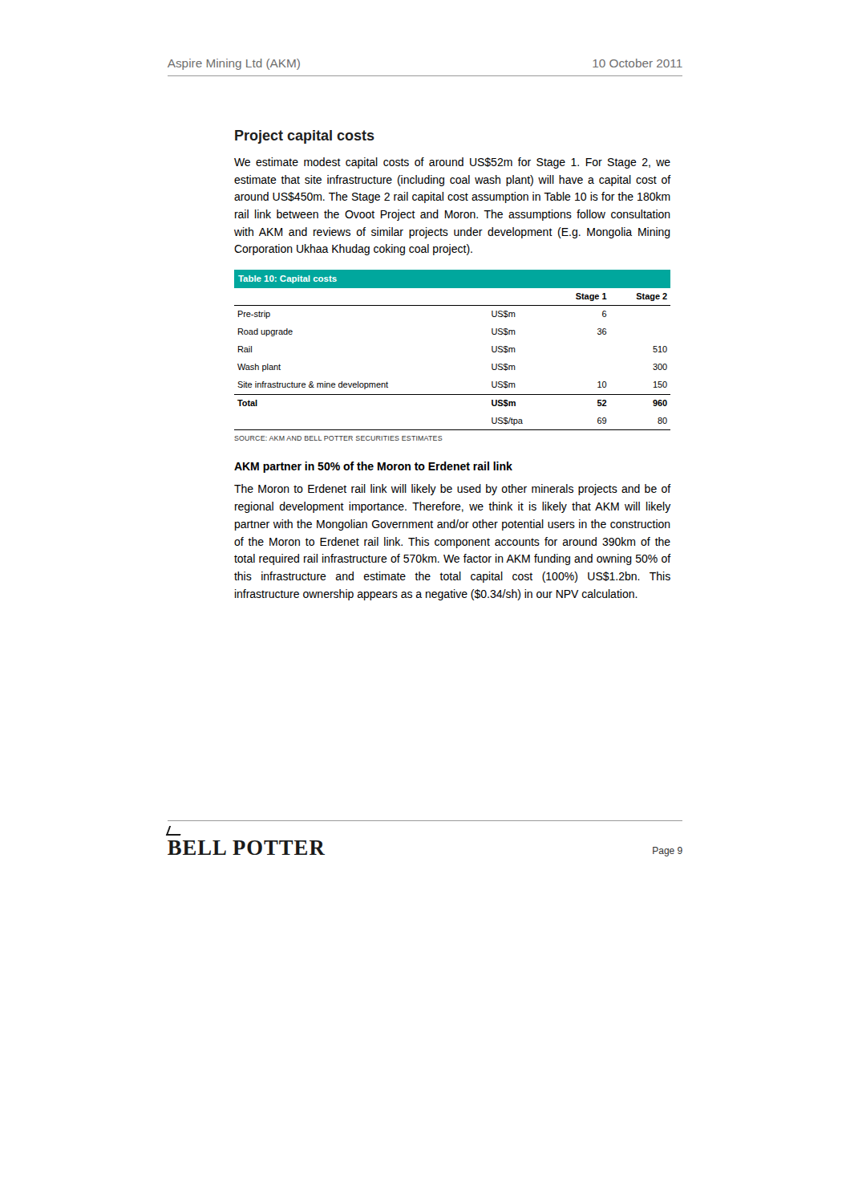Aspire Mining Ltd (AKM)
10 October 2011
Project capital costs
We estimate modest capital costs of around US$52m for Stage 1. For Stage 2, we estimate that site infrastructure (including coal wash plant) will have a capital cost of around US$450m. The Stage 2 rail capital cost assumption in Table 10 is for the 180km rail link between the Ovoot Project and Moron. The assumptions follow consultation with AKM and reviews of similar projects under development (E.g. Mongolia Mining Corporation Ukhaa Khudag coking coal project).
Table 10: Capital costs
| | | Stage 1 | Stage 2 |
| --- | --- | --- | --- |
| Pre-strip | US$m | 6 | |
| Road upgrade | US$m | 36 | |
| Rail | US$m | | 510 |
| Wash plant | US$m | | 300 |
| Site infrastructure & mine development | US$m | 10 | 150 |
| Total | US$m | 52 | 960 |
| | US$/tpa | 69 | 80 |
SOURCE: AKM AND BELL POTTER SECURITIES ESTIMATES
AKM partner in 50% of the Moron to Erdenet rail link
The Moron to Erdenet rail link will likely be used by other minerals projects and be of regional development importance. Therefore, we think it is likely that AKM will likely partner with the Mongolian Government and/or other potential users in the construction of the Moron to Erdenet rail link. This component accounts for around 390km of the total required rail infrastructure of 570km. We factor in AKM funding and owning 50% of this infrastructure and estimate the total capital cost (100%) US$1.2bn. This infrastructure ownership appears as a negative ($0.34/sh) in our NPV calculation.
BELL POTTER
Page 9